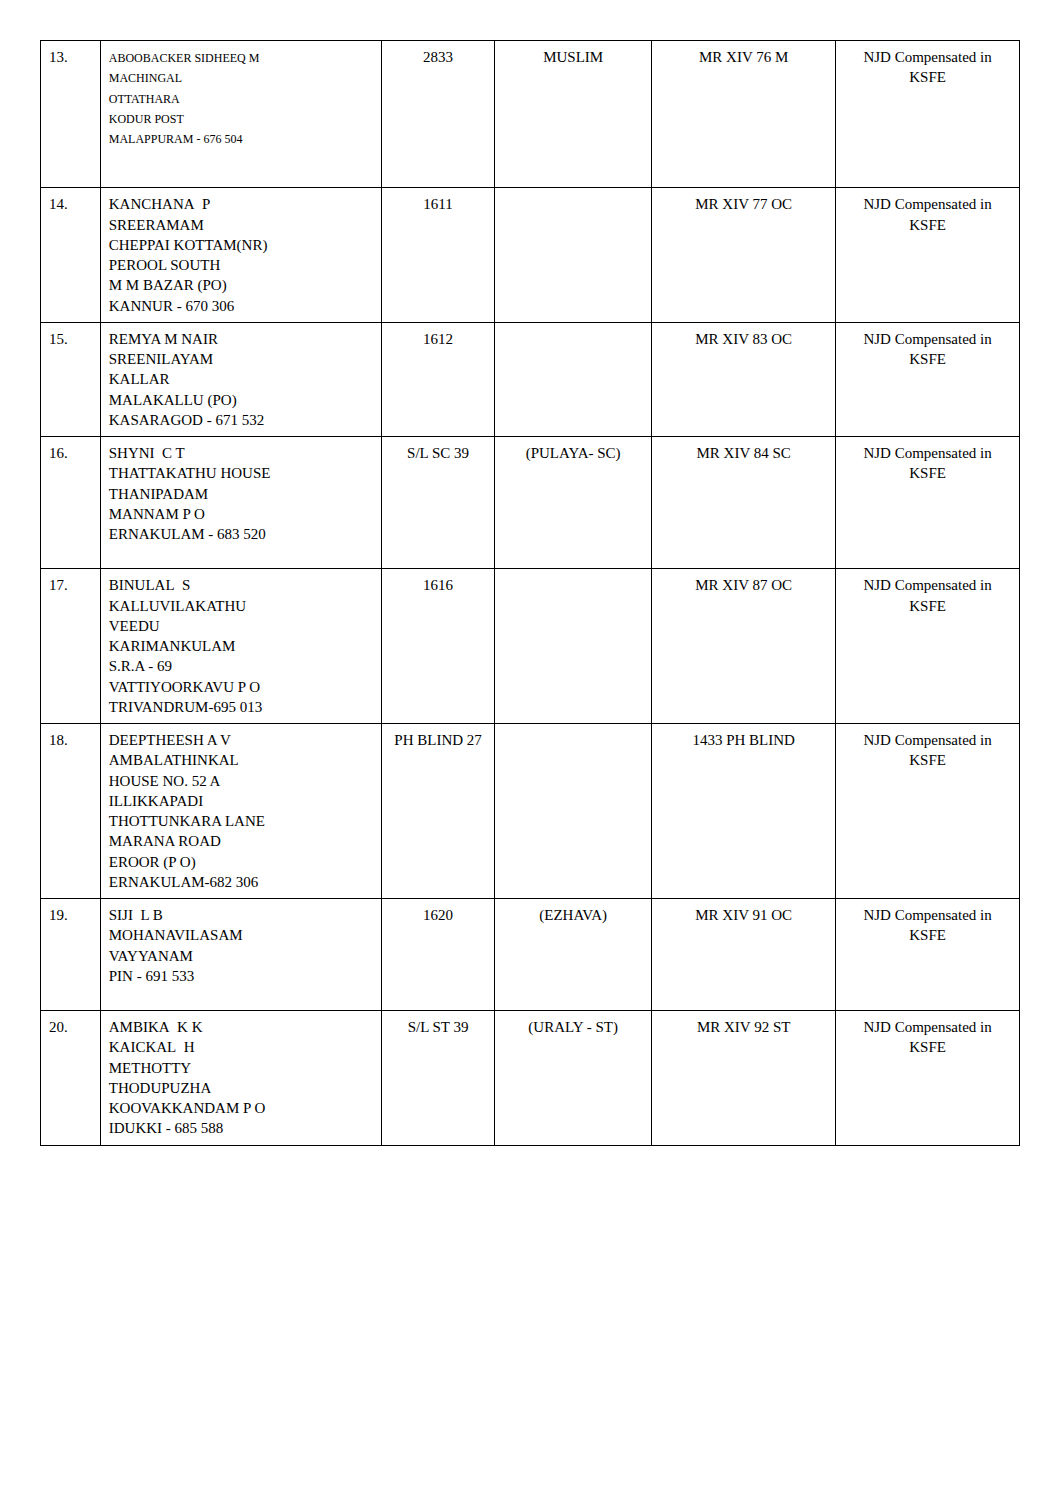| 13. | ABOOBACKER SIDHEEQ M MACHINGAL OTTATHARA KODUR POST MALAPPURAM - 676 504 | 2833 | MUSLIM | MR XIV 76 M | NJD Compensated in KSFE |
| 14. | KANCHANA P SREERAMAM CHEPPAI KOTTAM(NR) PEROOL SOUTH M M BAZAR (PO) KANNUR - 670 306 | 1611 | | MR XIV 77 OC | NJD Compensated in KSFE |
| 15. | REMYA M NAIR SREENILAYAM KALLAR MALAKALLU (PO) KASARAGOD - 671 532 | 1612 | | MR XIV 83 OC | NJD Compensated in KSFE |
| 16. | SHYNI C T THATTAKATHU HOUSE THANIPADAM MANNAM P O ERNAKULAM - 683 520 | S/L SC 39 | (PULAYA- SC) | MR XIV 84 SC | NJD Compensated in KSFE |
| 17. | BINULAL S KALLUVILAKATHU VEEDU KARIMANKULAM S.R.A - 69 VATTIYOORKAVU P O TRIVANDRUM-695 013 | 1616 | | MR XIV 87 OC | NJD Compensated in KSFE |
| 18. | DEEPTHEESH A V AMBALATHINKAL HOUSE NO. 52 A ILLIKKAPADI THOTTUNKARA LANE MARANA ROAD EROOR (P O) ERNAKULAM-682 306 | PH BLIND 27 | | 1433 PH BLIND | NJD Compensated in KSFE |
| 19. | SIJI L B MOHANAVILASAM VAYYANAM PIN - 691 533 | 1620 | (EZHAVA) | MR XIV 91 OC | NJD Compensated in KSFE |
| 20. | AMBIKA K K KAICKAL H METHOTTY THODUPUZHA KOOVAKKANDAM P O IDUKKI - 685 588 | S/L ST 39 | (URALY - ST) | MR XIV 92 ST | NJD Compensated in KSFE |